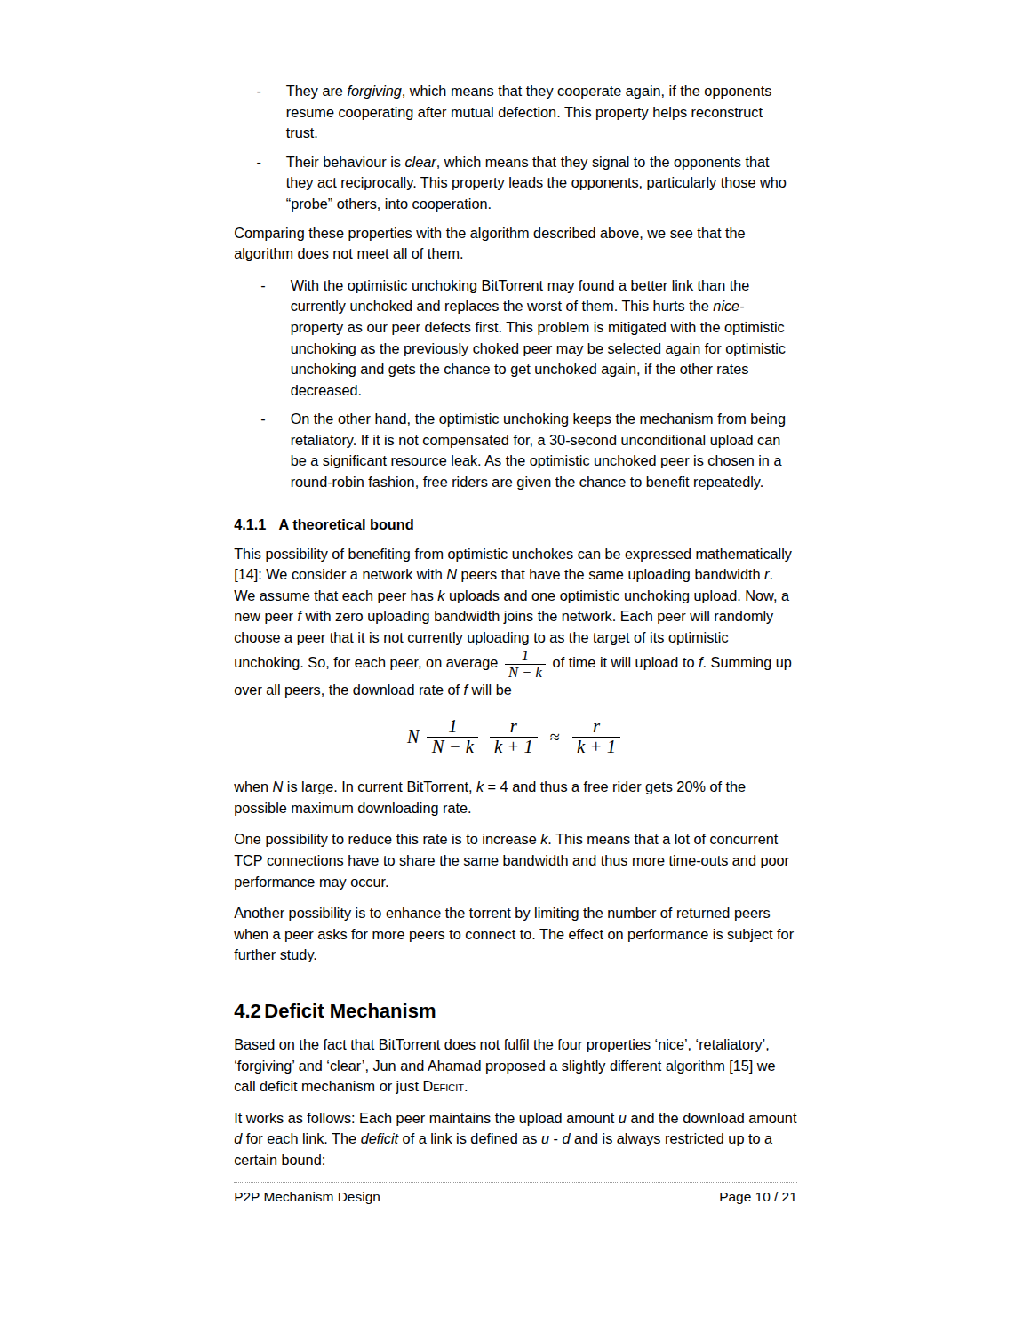They are forgiving, which means that they cooperate again, if the opponents resume cooperating after mutual defection. This property helps reconstruct trust.
Their behaviour is clear, which means that they signal to the opponents that they act reciprocally. This property leads the opponents, particularly those who “probe” others, into cooperation.
Comparing these properties with the algorithm described above, we see that the algorithm does not meet all of them.
With the optimistic unchoking BitTorrent may found a better link than the currently unchoked and replaces the worst of them. This hurts the nice-property as our peer defects first. This problem is mitigated with the optimistic unchoking as the previously choked peer may be selected again for optimistic unchoking and gets the chance to get unchoked again, if the other rates decreased.
On the other hand, the optimistic unchoking keeps the mechanism from being retaliatory. If it is not compensated for, a 30-second unconditional upload can be a significant resource leak. As the optimistic unchoked peer is chosen in a round-robin fashion, free riders are given the chance to benefit repeatedly.
4.1.1 A theoretical bound
This possibility of benefiting from optimistic unchokes can be expressed mathematically [14]: We consider a network with N peers that have the same uploading bandwidth r. We assume that each peer has k uploads and one optimistic unchoking upload. Now, a new peer f with zero uploading bandwidth joins the network. Each peer will randomly choose a peer that it is not currently uploading to as the target of its optimistic unchoking. So, for each peer, on average 1 N − k of time it will upload to f. Summing up over all peers, the download rate of f will be
N 1 N − k rk + 1 ≈ rk + 1
when N is large. In current BitTorrent, k = 4 and thus a free rider gets 20% of the possible maximum downloading rate.
One possibility to reduce this rate is to increase k. This means that a lot of concurrent TCP connections have to share the same bandwidth and thus more time-outs and poor performance may occur.
Another possibility is to enhance the torrent by limiting the number of returned peers when a peer asks for more peers to connect to. The effect on performance is subject for further study.
4.2 Deficit Mechanism
Based on the fact that BitTorrent does not fulfil the four properties ‘nice’, ‘retaliatory’, ‘forgiving’ and ‘clear’, Jun and Ahamad proposed a slightly different algorithm [15] we call deficit mechanism or just Deficit.
It works as follows: Each peer maintains the upload amount u and the download amount d for each link. The deficit of a link is defined as u - d and is always restricted up to a certain bound:
P2P Mechanism Design Page 10 / 21